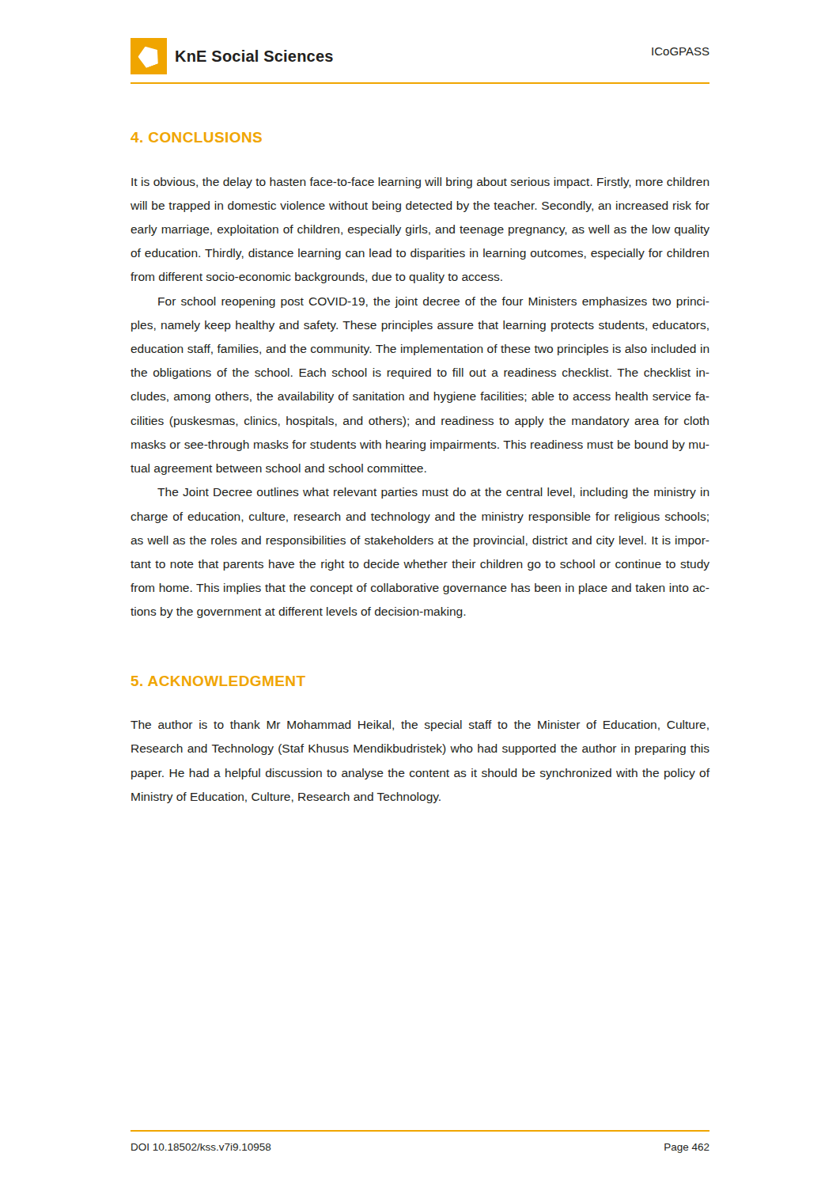KnE Social Sciences
ICoGPASS
4. Conclusions
It is obvious, the delay to hasten face-to-face learning will bring about serious impact. Firstly, more children will be trapped in domestic violence without being detected by the teacher. Secondly, an increased risk for early marriage, exploitation of children, especially girls, and teenage pregnancy, as well as the low quality of education. Thirdly, distance learning can lead to disparities in learning outcomes, especially for children from different socio-economic backgrounds, due to quality to access.
For school reopening post COVID-19, the joint decree of the four Ministers emphasizes two principles, namely keep healthy and safety. These principles assure that learning protects students, educators, education staff, families, and the community. The implementation of these two principles is also included in the obligations of the school. Each school is required to fill out a readiness checklist. The checklist includes, among others, the availability of sanitation and hygiene facilities; able to access health service facilities (puskesmas, clinics, hospitals, and others); and readiness to apply the mandatory area for cloth masks or see-through masks for students with hearing impairments. This readiness must be bound by mutual agreement between school and school committee.
The Joint Decree outlines what relevant parties must do at the central level, including the ministry in charge of education, culture, research and technology and the ministry responsible for religious schools; as well as the roles and responsibilities of stakeholders at the provincial, district and city level. It is important to note that parents have the right to decide whether their children go to school or continue to study from home. This implies that the concept of collaborative governance has been in place and taken into actions by the government at different levels of decision-making.
5. Acknowledgment
The author is to thank Mr Mohammad Heikal, the special staff to the Minister of Education, Culture, Research and Technology (Staf Khusus Mendikbudristek) who had supported the author in preparing this paper. He had a helpful discussion to analyse the content as it should be synchronized with the policy of Ministry of Education, Culture, Research and Technology.
DOI 10.18502/kss.v7i9.10958
Page 462